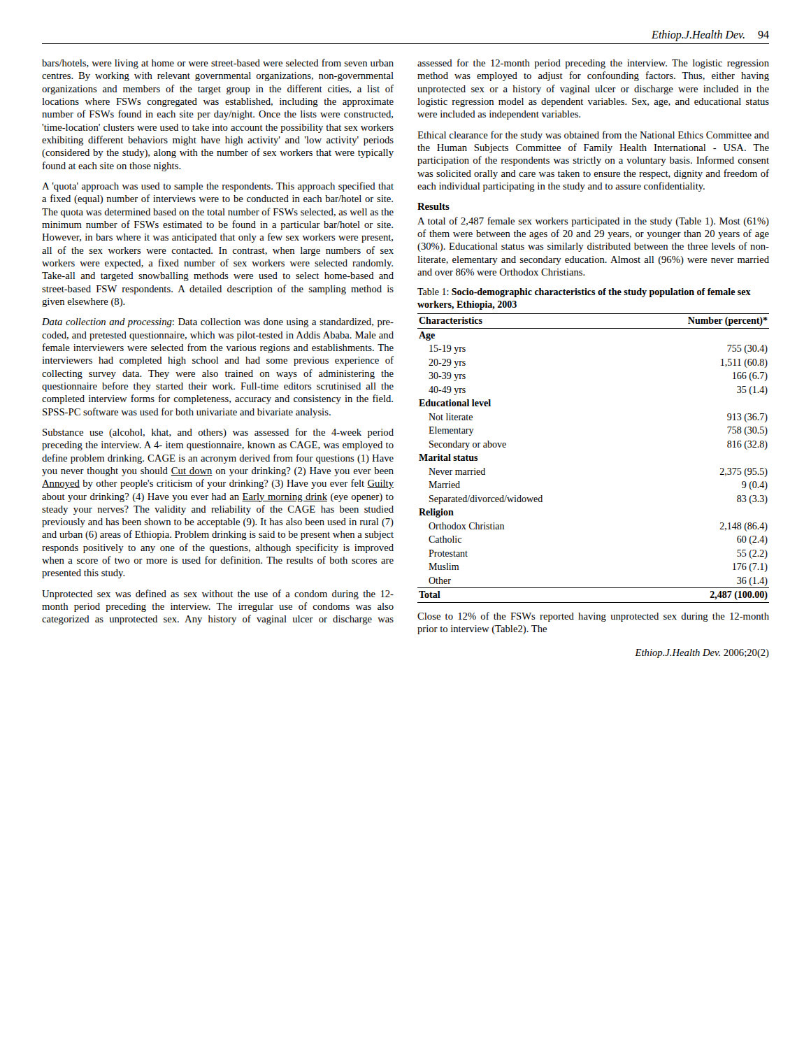Ethiop.J.Health Dev. 94
bars/hotels, were living at home or were street-based were selected from seven urban centres. By working with relevant governmental organizations, non-governmental organizations and members of the target group in the different cities, a list of locations where FSWs congregated was established, including the approximate number of FSWs found in each site per day/night. Once the lists were constructed, 'time-location' clusters were used to take into account the possibility that sex workers exhibiting different behaviors might have high activity' and 'low activity' periods (considered by the study), along with the number of sex workers that were typically found at each site on those nights.
A 'quota' approach was used to sample the respondents. This approach specified that a fixed (equal) number of interviews were to be conducted in each bar/hotel or site. The quota was determined based on the total number of FSWs selected, as well as the minimum number of FSWs estimated to be found in a particular bar/hotel or site. However, in bars where it was anticipated that only a few sex workers were present, all of the sex workers were contacted. In contrast, when large numbers of sex workers were expected, a fixed number of sex workers were selected randomly. Take-all and targeted snowballing methods were used to select home-based and street-based FSW respondents. A detailed description of the sampling method is given elsewhere (8).
Data collection and processing: Data collection was done using a standardized, pre-coded, and pretested questionnaire, which was pilot-tested in Addis Ababa. Male and female interviewers were selected from the various regions and establishments. The interviewers had completed high school and had some previous experience of collecting survey data. They were also trained on ways of administering the questionnaire before they started their work. Full-time editors scrutinised all the completed interview forms for completeness, accuracy and consistency in the field. SPSS-PC software was used for both univariate and bivariate analysis.
Substance use (alcohol, khat, and others) was assessed for the 4-week period preceding the interview. A 4- item questionnaire, known as CAGE, was employed to define problem drinking. CAGE is an acronym derived from four questions (1) Have you never thought you should Cut down on your drinking? (2) Have you ever been Annoyed by other people's criticism of your drinking? (3) Have you ever felt Guilty about your drinking? (4) Have you ever had an Early morning drink (eye opener) to steady your nerves? The validity and reliability of the CAGE has been studied previously and has been shown to be acceptable (9). It has also been used in rural (7) and urban (6) areas of Ethiopia. Problem drinking is said to be present when a subject responds positively to any one of the questions, although specificity is improved when a score of two or more is used for definition. The results of both scores are presented this study.
Unprotected sex was defined as sex without the use of a condom during the 12-month period preceding the interview. The irregular use of condoms was also categorized as unprotected sex. Any history of vaginal ulcer or discharge was assessed for the 12-month period preceding the interview. The logistic regression method was employed to adjust for confounding factors. Thus, either having unprotected sex or a history of vaginal ulcer or discharge were included in the logistic regression model as dependent variables. Sex, age, and educational status were included as independent variables.
Ethical clearance for the study was obtained from the National Ethics Committee and the Human Subjects Committee of Family Health International - USA. The participation of the respondents was strictly on a voluntary basis. Informed consent was solicited orally and care was taken to ensure the respect, dignity and freedom of each individual participating in the study and to assure confidentiality.
Results
A total of 2,487 female sex workers participated in the study (Table 1). Most (61%) of them were between the ages of 20 and 29 years, or younger than 20 years of age (30%). Educational status was similarly distributed between the three levels of non-literate, elementary and secondary education. Almost all (96%) were never married and over 86% were Orthodox Christians.
Table 1: Socio-demographic characteristics of the study population of female sex workers, Ethiopia, 2003
| Characteristics | Number (percent)* |
| --- | --- |
| Age | |
| 15-19 yrs | 755 (30.4) |
| 20-29 yrs | 1,511 (60.8) |
| 30-39 yrs | 166 (6.7) |
| 40-49 yrs | 35 (1.4) |
| Educational level | |
| Not literate | 913 (36.7) |
| Elementary | 758 (30.5) |
| Secondary or above | 816 (32.8) |
| Marital status | |
| Never married | 2,375 (95.5) |
| Married | 9 (0.4) |
| Separated/divorced/widowed | 83 (3.3) |
| Religion | |
| Orthodox Christian | 2,148 (86.4) |
| Catholic | 60 (2.4) |
| Protestant | 55 (2.2) |
| Muslim | 176 (7.1) |
| Other | 36 (1.4) |
| Total | 2,487 (100.00) |
Close to 12% of the FSWs reported having unprotected sex during the 12-month prior to interview (Table2). The
Ethiop.J.Health Dev. 2006;20(2)